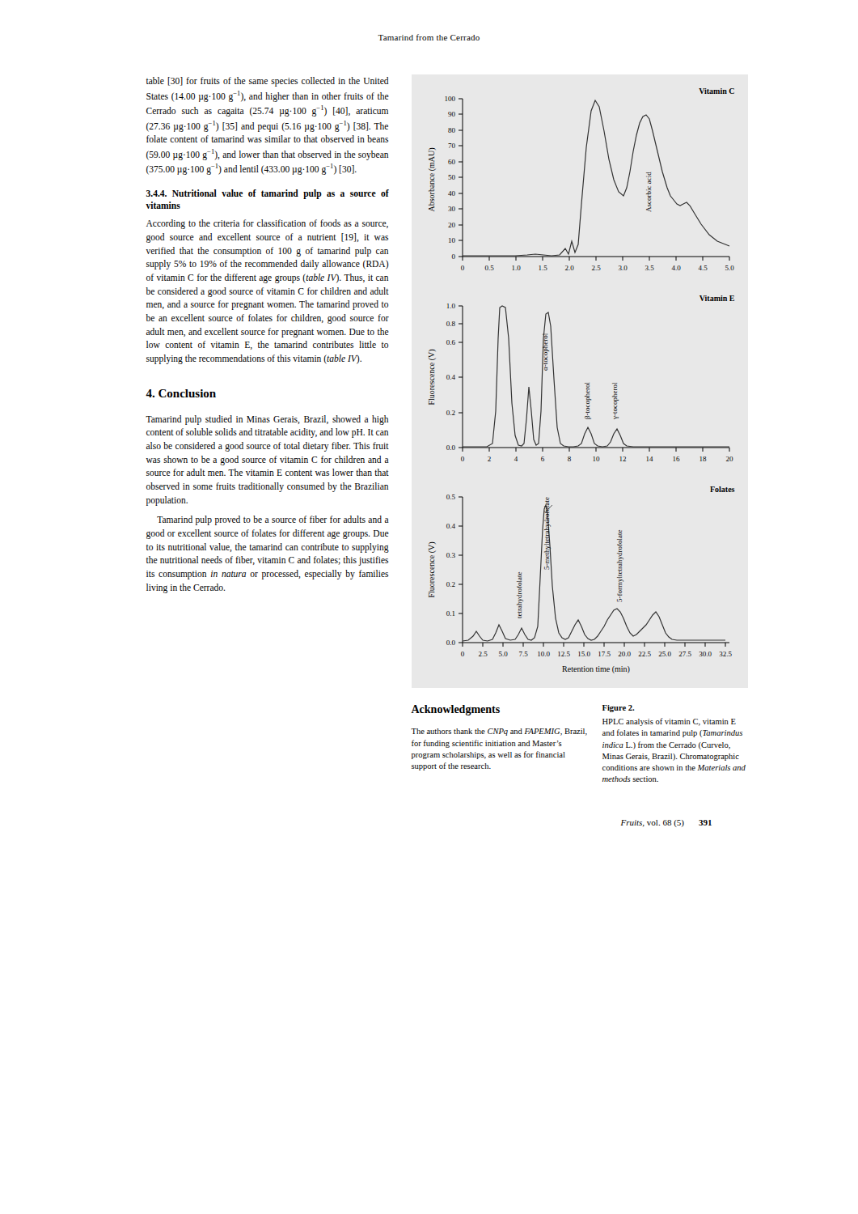Tamarind from the Cerrado
table [30] for fruits of the same species collected in the United States (14.00 µg·100 g−1), and higher than in other fruits of the Cerrado such as cagaita (25.74 µg·100 g−1) [40], araticum (27.36 µg·100 g−1) [35] and pequi (5.16 µg·100 g−1) [38]. The folate content of tamarind was similar to that observed in beans (59.00 µg·100 g−1), and lower than that observed in the soybean (375.00 µg·100 g−1) and lentil (433.00 µg·100 g−1) [30].
3.4.4. Nutritional value of tamarind pulp as a source of vitamins
According to the criteria for classification of foods as a source, good source and excellent source of a nutrient [19], it was verified that the consumption of 100 g of tamarind pulp can supply 5% to 19% of the recommended daily allowance (RDA) of vitamin C for the different age groups (table IV). Thus, it can be considered a good source of vitamin C for children and adult men, and a source for pregnant women. The tamarind proved to be an excellent source of folates for children, good source for adult men, and excellent source for pregnant women. Due to the low content of vitamin E, the tamarind contributes little to supplying the recommendations of this vitamin (table IV).
4. Conclusion
Tamarind pulp studied in Minas Gerais, Brazil, showed a high content of soluble solids and titratable acidity, and low pH. It can also be considered a good source of total dietary fiber. This fruit was shown to be a good source of vitamin C for children and a source for adult men. The vitamin E content was lower than that observed in some fruits traditionally consumed by the Brazilian population.
Tamarind pulp proved to be a source of fiber for adults and a good or excellent source of folates for different age groups. Due to its nutritional value, the tamarind can contribute to supplying the nutritional needs of fiber, vitamin C and folates; this justifies its consumption in natura or processed, especially by families living in the Cerrado.
Vitamin C
0 10 20 30 40 50 60 70 80 90 100 0 0.5 1.0 1.5 2.0 2.5 3.0 3.5 4.0 4.5 5.0 Absorbance (mAU) Ascorbic acid
Vitamin E
0.0 0.2 0.4 0.6 0.8 1.0 0 2 4 6 8 10 12 14 16 18 20 Fluorescence (V) α-tocopherol β-tocopherol γ-tocopherol
Folates
0.0 0.1 0.2 0.3 0.4 0.5 0 2.5 5.0 7.5 10.0 12.5 15.0 17.5 20.0 22.5 25.0 27.5 30.0 32.5 Fluorescence (V) Retention time (min) tetrahydrofolate 5-methyltetrahydrofolate 5-formyltetrahydrofolate
Acknowledgments
The authors thank the CNPq and FAPEMIG, Brazil, for funding scientific initiation and Master’s program scholarships, as well as for financial support of the research.
Figure 2. HPLC analysis of vitamin C, vitamin E and folates in tamarind pulp (Tamarindus indica L.) from the Cerrado (Curvelo, Minas Gerais, Brazil). Chromatographic conditions are shown in the Materials and methods section.
Fruits, vol. 68 (5)391